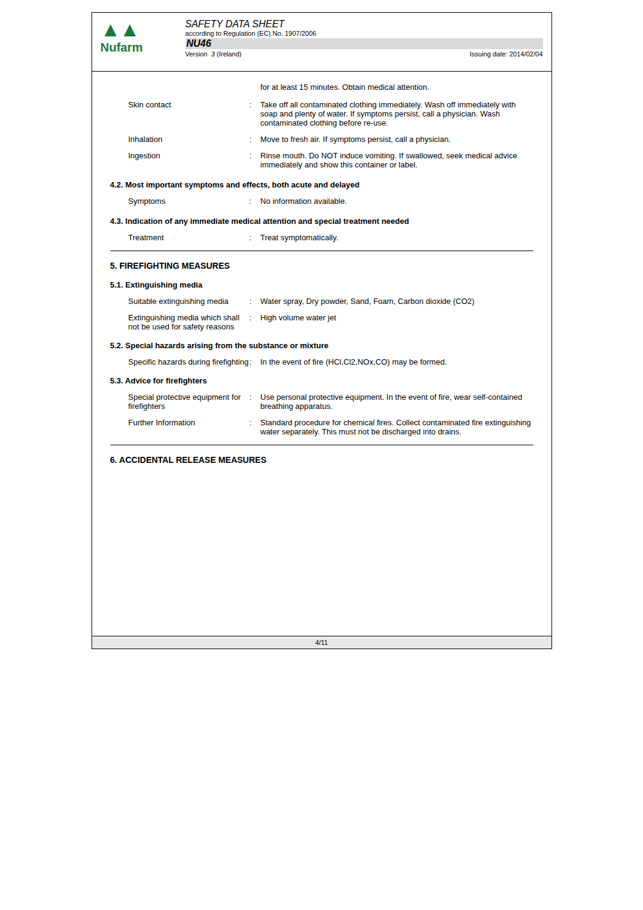▲▲
Nufarm
SAFETY DATA SHEET
according to Regulation (EC) No. 1907/2006
NU46
Version 3 (Ireland) Issuing date: 2014/02/04
for at least 15 minutes. Obtain medical attention.
Skin contact
:
Take off all contaminated clothing immediately. Wash off immediately with soap and plenty of water. If symptoms persist, call a physician. Wash contaminated clothing before re-use.
Inhalation
:
Move to fresh air. If symptoms persist, call a physician.
Ingestion
:
Rinse mouth. Do NOT induce vomiting. If swallowed, seek medical advice immediately and show this container or label.
4.2. Most important symptoms and effects, both acute and delayed
Symptoms
:
No information available.
4.3. Indication of any immediate medical attention and special treatment needed
Treatment
:
Treat symptomatically.
5. FIREFIGHTING MEASURES
5.1. Extinguishing media
Suitable extinguishing media
:
Water spray, Dry powder, Sand, Foam, Carbon dioxide (CO2)
Extinguishing media which shall not be used for safety reasons
:
High volume water jet
5.2. Special hazards arising from the substance or mixture
Specific hazards during firefighting
:
In the event of fire (HCl,Cl2,NOx,CO) may be formed.
5.3. Advice for firefighters
Special protective equipment for firefighters
:
Use personal protective equipment. In the event of fire, wear self-contained breathing apparatus.
Further Information
:
Standard procedure for chemical fires. Collect contaminated fire extinguishing water separately. This must not be discharged into drains.
6. ACCIDENTAL RELEASE MEASURES
4/11